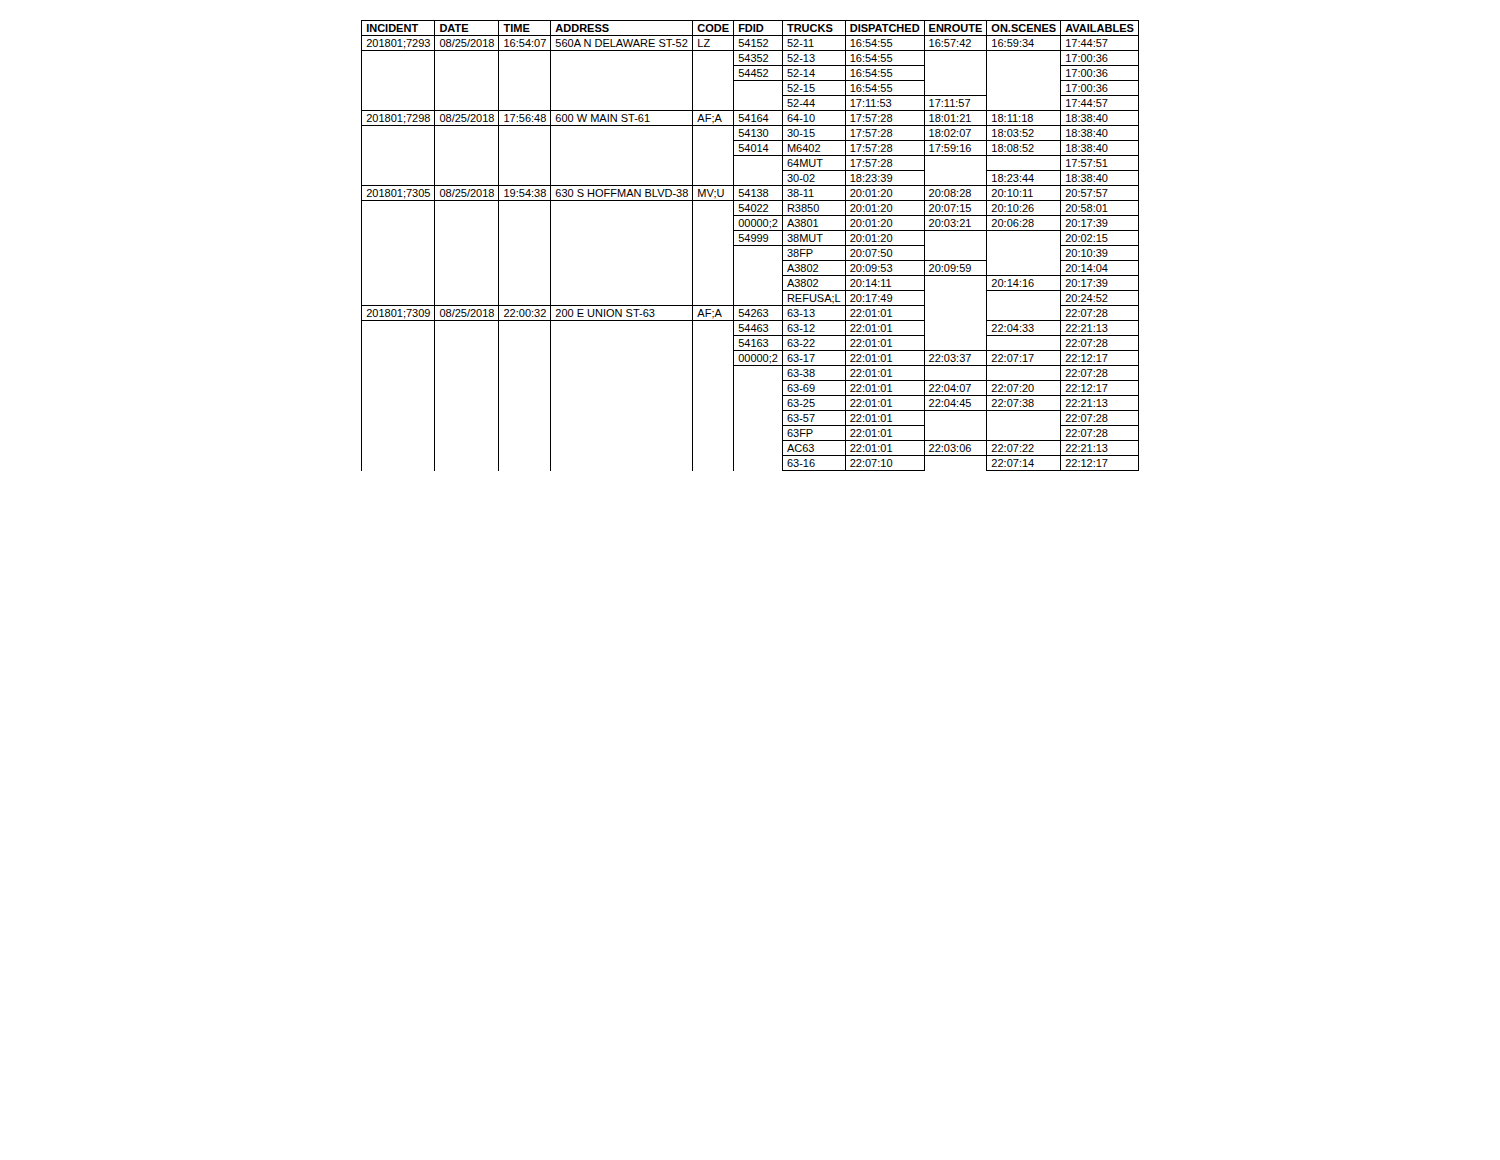| INCIDENT | DATE | TIME | ADDRESS | CODE | FDID | TRUCKS | DISPATCHED | ENROUTE | ON.SCENES | AVAILABLES |
| --- | --- | --- | --- | --- | --- | --- | --- | --- | --- | --- |
| 201801;7293 | 08/25/2018 | 16:54:07 | 560A N DELAWARE ST-52 | LZ | 54152 | 52-11 | 16:54:55 | 16:57:42 | 16:59:34 | 17:44:57 |
| | | | | | 54352 | 52-13 | 16:54:55 | | | 17:00:36 |
| | | | | | 54452 | 52-14 | 16:54:55 | | | 17:00:36 |
| | | | | | | 52-15 | 16:54:55 | | | 17:00:36 |
| | | | | | | 52-44 | 17:11:53 | 17:11:57 | | 17:44:57 |
| 201801;7298 | 08/25/2018 | 17:56:48 | 600 W MAIN ST-61 | AF;A | 54164 | 64-10 | 17:57:28 | 18:01:21 | 18:11:18 | 18:38:40 |
| | | | | | 54130 | 30-15 | 17:57:28 | 18:02:07 | 18:03:52 | 18:38:40 |
| | | | | | 54014 | M6402 | 17:57:28 | 17:59:16 | 18:08:52 | 18:38:40 |
| | | | | | | 64MUT | 17:57:28 | | | 17:57:51 |
| | | | | | | 30-02 | 18:23:39 | | 18:23:44 | 18:38:40 |
| 201801;7305 | 08/25/2018 | 19:54:38 | 630 S HOFFMAN BLVD-38 | MV;U | 54138 | 38-11 | 20:01:20 | 20:08:28 | 20:10:11 | 20:57:57 |
| | | | | | 54022 | R3850 | 20:01:20 | 20:07:15 | 20:10:26 | 20:58:01 |
| | | | | | 00000;2 | A3801 | 20:01:20 | 20:03:21 | 20:06:28 | 20:17:39 |
| | | | | | 54999 | 38MUT | 20:01:20 | | | 20:02:15 |
| | | | | | | 38FP | 20:07:50 | | | 20:10:39 |
| | | | | | | A3802 | 20:09:53 | 20:09:59 | | 20:14:04 |
| | | | | | | A3802 | 20:14:11 | | 20:14:16 | 20:17:39 |
| | | | | | | REFUSA;L | 20:17:49 | | | 20:24:52 |
| 201801;7309 | 08/25/2018 | 22:00:32 | 200 E UNION ST-63 | AF;A | 54263 | 63-13 | 22:01:01 | | | 22:07:28 |
| | | | | | 54463 | 63-12 | 22:01:01 | | 22:04:33 | 22:21:13 |
| | | | | | 54163 | 63-22 | 22:01:01 | | | 22:07:28 |
| | | | | | 00000;2 | 63-17 | 22:01:01 | 22:03:37 | 22:07:17 | 22:12:17 |
| | | | | | | 63-38 | 22:01:01 | | | 22:07:28 |
| | | | | | | 63-69 | 22:01:01 | 22:04:07 | 22:07:20 | 22:12:17 |
| | | | | | | 63-25 | 22:01:01 | 22:04:45 | 22:07:38 | 22:21:13 |
| | | | | | | 63-57 | 22:01:01 | | | 22:07:28 |
| | | | | | | 63FP | 22:01:01 | | | 22:07:28 |
| | | | | | | AC63 | 22:01:01 | 22:03:06 | 22:07:22 | 22:21:13 |
| | | | | | | 63-16 | 22:07:10 | | 22:07:14 | 22:12:17 |